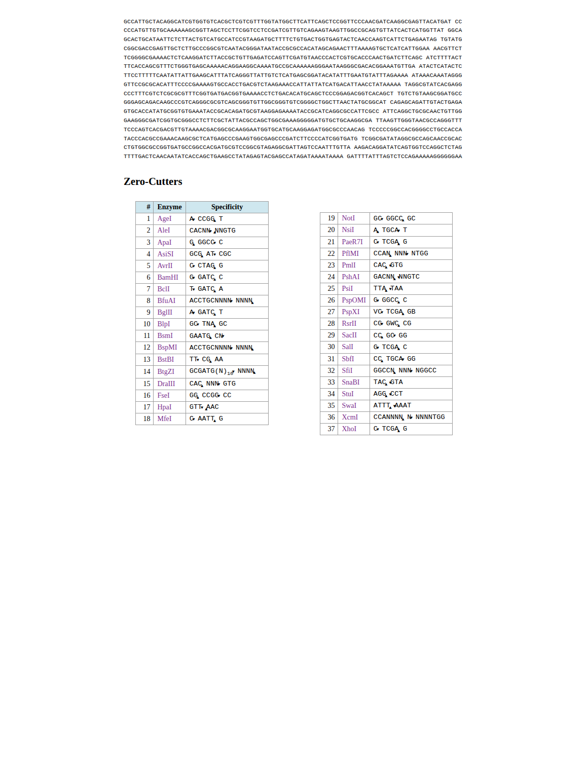GCCATTGCTACAGGCATCGTGGTGTCACGCTCGTCGTTTGGTATGGCTTCATTCAGCTCCGGTTCCCAACGATCAAGGCGAGTTACATGAT CCCCCATGTTGTGCAAAAAAGCGGTTAGCTCCTTCGGTCCTCCGATCGTTGTCAGAAGTAAGTTGGCCGCAGTGTTATCACTCATGGTTAT GGCAGCACTGCATAATTCTCTTACTGTCATGCCATCCGTAAGATGCTTTTCTGTGACTGGTGAGTACTCAACCAAGTCATTCTGAGAATAG TGTATGCGGCGACCGAGTTGCTCTTGCCCGGCGTCAATACGGGATAATACCGCGCCACATAGCAGAACTTTAAAAGTGCTCATCATTGGAA AACGTTCTTCGGGGCGAAAACTCTCAAGGATCTTACCGCTGTTGAGATCCAGTTCGATGTAACCCACTCGTGCACCCAACTGATCTTCAGC ATCTTTTACTTTCACCAGCGTTTCTGGGTGAGCAAAAACAGGAAGGCAAAATGCCGCAAAAAAGGGAATAAGGGCGACACGGAAATGTTGA ATACTCATACTCTTCCTTTTTCAATATTATTGAAGCATTTATCAGGGTTATTGTCTCATGAGCGGATACATATTTGAATGTATTTAGAAAA ATAAACAAATAGGGGTTCCGCGCACATTTCCCCGAAAAGTGCCACCTGACGTCTAAGAAACCATTATTATCATGACATTAACCTATAAAAA TAGGCGTATCACGAGGCCCTTTCGTCTCGCGCGTTTCGGTGATGACGGTGAAAACCTCTGACACATGCAGCTCCCGGAGACGGTCACAGCT TGTCTGTAAGCGGATGCCGGGAGCAGACAAGCCCGTCAGGGCGCGTCAGCGGGTGTTGGCGGGTGTCGGGGCTGGCTTAACTATGCGGCAT CAGAGCAGATTGTACTGAGAGTGCACCATATGCGGTGTGAAATACCGCACAGATGCGTAAGGAGAAAATACCGCATCAGGCGCCATTCGCC ATTCAGGCTGCGCAACTGTTGGGAAGGGCGATCGGTGCGGGCCTCTTCGCTATTACGCCAGCTGGCGAAAGGGGGATGTGCTGCAAGGCGA TTAAGTTGGGTAACGCCAGGGTTTTCCCAGTCACGACGTTGTAAAACGACGGCGCAAGGAATGGTGCATGCAAGGAGATGGCGCCCAACAG TCCCCCGGCCACGGGGCCTGCCACCATACCCACGCCGAAACAAGCGCTCATGAGCCCGAAGTGGCGAGCCCGATCTTCCCCATCGGTGATG TCGGCGATATAGGCGCCAGCAACCGCACCTGTGGCGCCGGTGATGCCGGCCACGATGCGTCCGGCGTAGAGGCGATTAGTCCAATTTGTTA AAGACAGGATATCAGTGGTCCAGGCTCTAGTTTTGACTCAACAATATCACCAGCTGAAGCCTATAGAGTACGAGCCATAGATAAAATAAAA GATTTTATTTAGTCTCCAGAAAAAGGGGGGAA
Zero-Cutters
| # | Enzyme | Specificity |
| --- | --- | --- |
| 1 | AgeI | A CCGG T |
| 2 | AleI | CACNN NNGTG |
| 3 | ApaI | G GGCC C |
| 4 | AsiSI | GCG AT CGC |
| 5 | AvrII | C CTAG G |
| 6 | BamHI | G GATC C |
| 7 | BclI | T GATC A |
| 8 | BfuAI | ACCTGCNNNN NNNN |
| 9 | BglII | A GATC T |
| 10 | BlpI | GC TNA GC |
| 11 | BsmI | GAATG CN |
| 12 | BspMI | ACCTGCNNNN NNNN |
| 13 | BstBI | TT CG AA |
| 14 | BtgZI | GCGATG(N) 10 NNNN |
| 15 | DraIII | CAC NNN GTG |
| 16 | FseI | GG CCGG CC |
| 17 | HpaI | GTT AAC |
| 18 | MfeI | C AATT G |
| # | Enzyme | Specificity |
| --- | --- | --- |
| 19 | NotI | GC GGCC GC |
| 20 | NsiI | A TGCA T |
| 21 | PaeR7I | C TCGA G |
| 22 | PflMI | CCAN NNN NTGG |
| 23 | PmlI | CAC GTG |
| 24 | PshAI | GACNN NNGTC |
| 25 | PsiI | TTA TAA |
| 26 | PspOMI | G GGCC C |
| 27 | PspXI | VC TCGA GB |
| 28 | RsrII | CG GWC CG |
| 29 | SacII | CC GC GG |
| 30 | SalI | G TCGA C |
| 31 | SbfI | CC TGCA GG |
| 32 | SfiI | GGCCN NNN NGGCC |
| 33 | SnaBI | TAC GTA |
| 34 | StuI | AGG CCT |
| 35 | SwaI | ATTT AAAT |
| 36 | XcmI | CCANNNN N NNNNTGG |
| 37 | XhoI | C TCGA G |